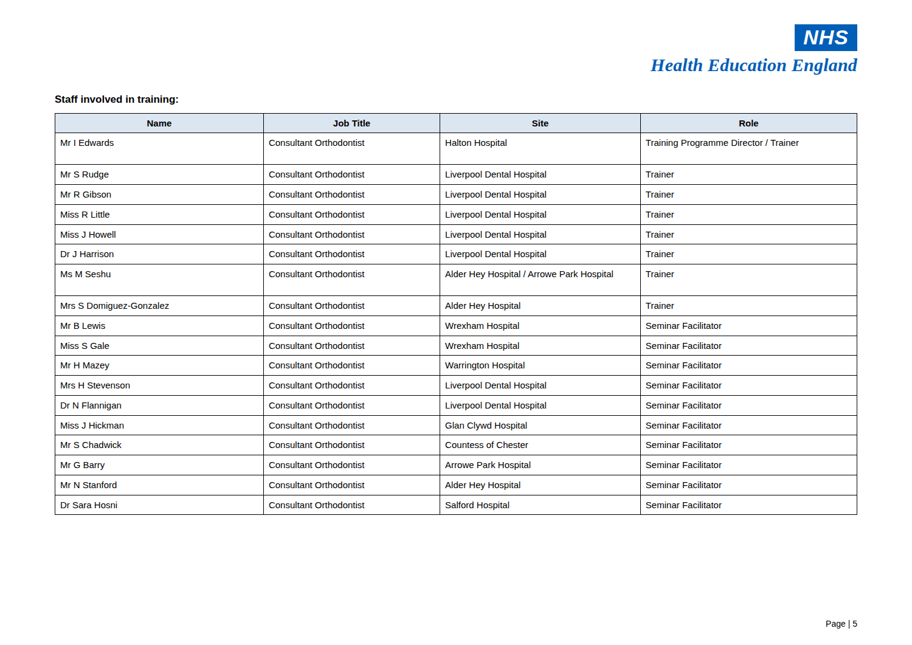NHS
Health Education England
Staff involved in training:
| Name | Job Title | Site | Role |
| --- | --- | --- | --- |
| Mr I Edwards | Consultant Orthodontist | Halton Hospital | Training Programme Director / Trainer |
| Mr S Rudge | Consultant Orthodontist | Liverpool Dental Hospital | Trainer |
| Mr R Gibson | Consultant Orthodontist | Liverpool Dental Hospital | Trainer |
| Miss R Little | Consultant Orthodontist | Liverpool Dental Hospital | Trainer |
| Miss J Howell | Consultant Orthodontist | Liverpool Dental Hospital | Trainer |
| Dr J Harrison | Consultant Orthodontist | Liverpool Dental Hospital | Trainer |
| Ms M Seshu | Consultant Orthodontist | Alder Hey Hospital / Arrowe Park Hospital | Trainer |
| Mrs S Domiguez-Gonzalez | Consultant Orthodontist | Alder Hey Hospital | Trainer |
| Mr B Lewis | Consultant Orthodontist | Wrexham Hospital | Seminar Facilitator |
| Miss S Gale | Consultant Orthodontist | Wrexham Hospital | Seminar Facilitator |
| Mr H Mazey | Consultant Orthodontist | Warrington Hospital | Seminar Facilitator |
| Mrs H Stevenson | Consultant Orthodontist | Liverpool Dental Hospital | Seminar Facilitator |
| Dr N Flannigan | Consultant Orthodontist | Liverpool Dental Hospital | Seminar Facilitator |
| Miss J Hickman | Consultant Orthodontist | Glan Clywd Hospital | Seminar Facilitator |
| Mr S Chadwick | Consultant Orthodontist | Countess of Chester | Seminar Facilitator |
| Mr G Barry | Consultant Orthodontist | Arrowe Park Hospital | Seminar Facilitator |
| Mr N Stanford | Consultant Orthodontist | Alder Hey Hospital | Seminar Facilitator |
| Dr Sara Hosni | Consultant Orthodontist | Salford Hospital | Seminar Facilitator |
Page | 5